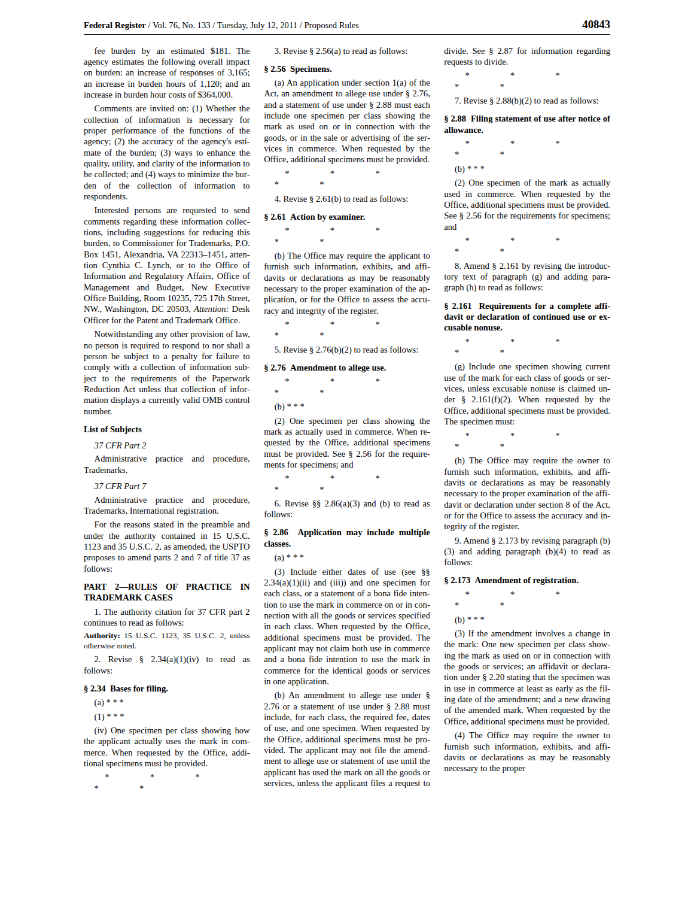Federal Register / Vol. 76, No. 133 / Tuesday, July 12, 2011 / Proposed Rules
40843
fee burden by an estimated $181. The agency estimates the following overall impact on burden: an increase of responses of 3,165; an increase in burden hours of 1,120; and an increase in burden hour costs of $364,000.
Comments are invited on: (1) Whether the collection of information is necessary for proper performance of the functions of the agency; (2) the accuracy of the agency's estimate of the burden; (3) ways to enhance the quality, utility, and clarity of the information to be collected; and (4) ways to minimize the burden of the collection of information to respondents.
Interested persons are requested to send comments regarding these information collections, including suggestions for reducing this burden, to Commissioner for Trademarks, P.O. Box 1451, Alexandria, VA 22313–1451, attention Cynthia C. Lynch, or to the Office of Information and Regulatory Affairs, Office of Management and Budget, New Executive Office Building, Room 10235, 725 17th Street, NW., Washington, DC 20503, Attention: Desk Officer for the Patent and Trademark Office.
Notwithstanding any other provision of law, no person is required to respond to nor shall a person be subject to a penalty for failure to comply with a collection of information subject to the requirements of the Paperwork Reduction Act unless that collection of information displays a currently valid OMB control number.
List of Subjects
37 CFR Part 2
Administrative practice and procedure, Trademarks.
37 CFR Part 7
Administrative practice and procedure, Trademarks, International registration.
For the reasons stated in the preamble and under the authority contained in 15 U.S.C. 1123 and 35 U.S.C. 2, as amended, the USPTO proposes to amend parts 2 and 7 of title 37 as follows:
PART 2—RULES OF PRACTICE IN TRADEMARK CASES
1. The authority citation for 37 CFR part 2 continues to read as follows:
Authority: 15 U.S.C. 1123, 35 U.S.C. 2, unless otherwise noted.
2. Revise § 2.34(a)(1)(iv) to read as follows:
§ 2.34 Bases for filing.
(a) * * *
(1) * * *
(iv) One specimen per class showing how the applicant actually uses the mark in commerce. When requested by the Office, additional specimens must be provided.
* * * * *
3. Revise § 2.56(a) to read as follows:
§ 2.56 Specimens.
(a) An application under section 1(a) of the Act, an amendment to allege use under § 2.76, and a statement of use under § 2.88 must each include one specimen per class showing the mark as used on or in connection with the goods, or in the sale or advertising of the services in commerce. When requested by the Office, additional specimens must be provided.
* * * * *
4. Revise § 2.61(b) to read as follows:
§ 2.61 Action by examiner.
* * * * *
(b) The Office may require the applicant to furnish such information, exhibits, and affidavits or declarations as may be reasonably necessary to the proper examination of the application, or for the Office to assess the accuracy and integrity of the register.
* * * * *
5. Revise § 2.76(b)(2) to read as follows:
§ 2.76 Amendment to allege use.
* * * * *
(b) * * *
(2) One specimen per class showing the mark as actually used in commerce. When requested by the Office, additional specimens must be provided. See § 2.56 for the requirements for specimens; and
* * * * *
6. Revise §§ 2.86(a)(3) and (b) to read as follows:
§ 2.86 Application may include multiple classes.
(a) * * *
(3) Include either dates of use (see §§ 2.34(a)(1)(ii) and (iii)) and one specimen for each class, or a statement of a bona fide intention to use the mark in commerce on or in connection with all the goods or services specified in each class. When requested by the Office, additional specimens must be provided. The applicant may not claim both use in commerce and a bona fide intention to use the mark in commerce for the identical goods or services in one application.
(b) An amendment to allege use under § 2.76 or a statement of use under § 2.88 must include, for each class, the required fee, dates of use, and one specimen. When requested by the Office, additional specimens must be provided. The applicant may not file the amendment to allege use or statement of use until the applicant has used the mark on all the goods or services, unless the applicant files a request to divide. See § 2.87 for information regarding requests to divide.
* * * * *
7. Revise § 2.88(b)(2) to read as follows:
§ 2.88 Filing statement of use after notice of allowance.
* * * * *
(b) * * *
(2) One specimen of the mark as actually used in commerce. When requested by the Office, additional specimens must be provided. See § 2.56 for the requirements for specimens; and
* * * * *
8. Amend § 2.161 by revising the introductory text of paragraph (g) and adding paragraph (h) to read as follows:
§ 2.161 Requirements for a complete affidavit or declaration of continued use or excusable nonuse.
* * * * *
(g) Include one specimen showing current use of the mark for each class of goods or services, unless excusable nonuse is claimed under § 2.161(f)(2). When requested by the Office, additional specimens must be provided. The specimen must:
* * * * *
(h) The Office may require the owner to furnish such information, exhibits, and affidavits or declarations as may be reasonably necessary to the proper examination of the affidavit or declaration under section 8 of the Act, or for the Office to assess the accuracy and integrity of the register.
9. Amend § 2.173 by revising paragraph (b)(3) and adding paragraph (b)(4) to read as follows:
§ 2.173 Amendment of registration.
* * * * *
(b) * * *
(3) If the amendment involves a change in the mark: One new specimen per class showing the mark as used on or in connection with the goods or services; an affidavit or declaration under § 2.20 stating that the specimen was in use in commerce at least as early as the filing date of the amendment; and a new drawing of the amended mark. When requested by the Office, additional specimens must be provided.
(4) The Office may require the owner to furnish such information, exhibits, and affidavits or declarations as may be reasonably necessary to the proper